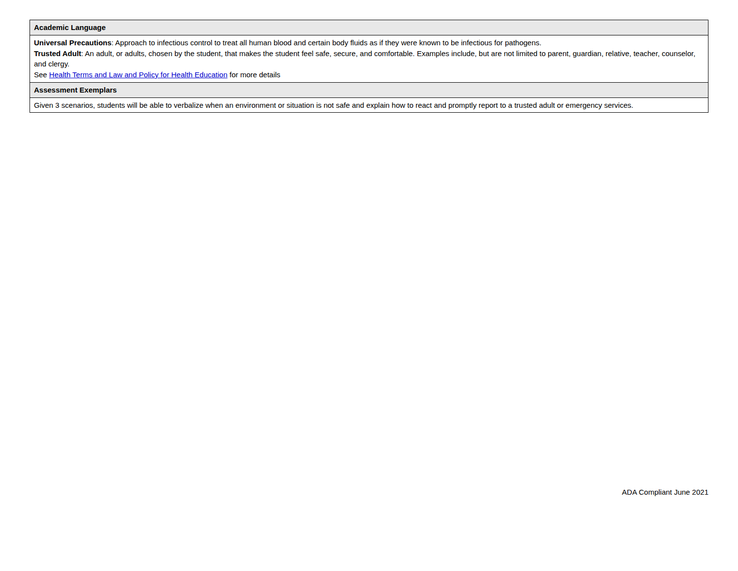| Academic Language |
| Universal Precautions : Approach to infectious control to treat all human blood and certain body fluids as if they were known to be infectious for pathogens. Trusted Adult : An adult, or adults, chosen by the student, that makes the student feel safe, secure, and comfortable. Examples include, but are not limited to parent, guardian, relative, teacher, counselor, and clergy. See Health Terms and Law and Policy for Health Education for more details |
| Assessment Exemplars |
| Given 3 scenarios, students will be able to verbalize when an environment or situation is not safe and explain how to react and promptly report to a trusted adult or emergency services. |
ADA Compliant June 2021